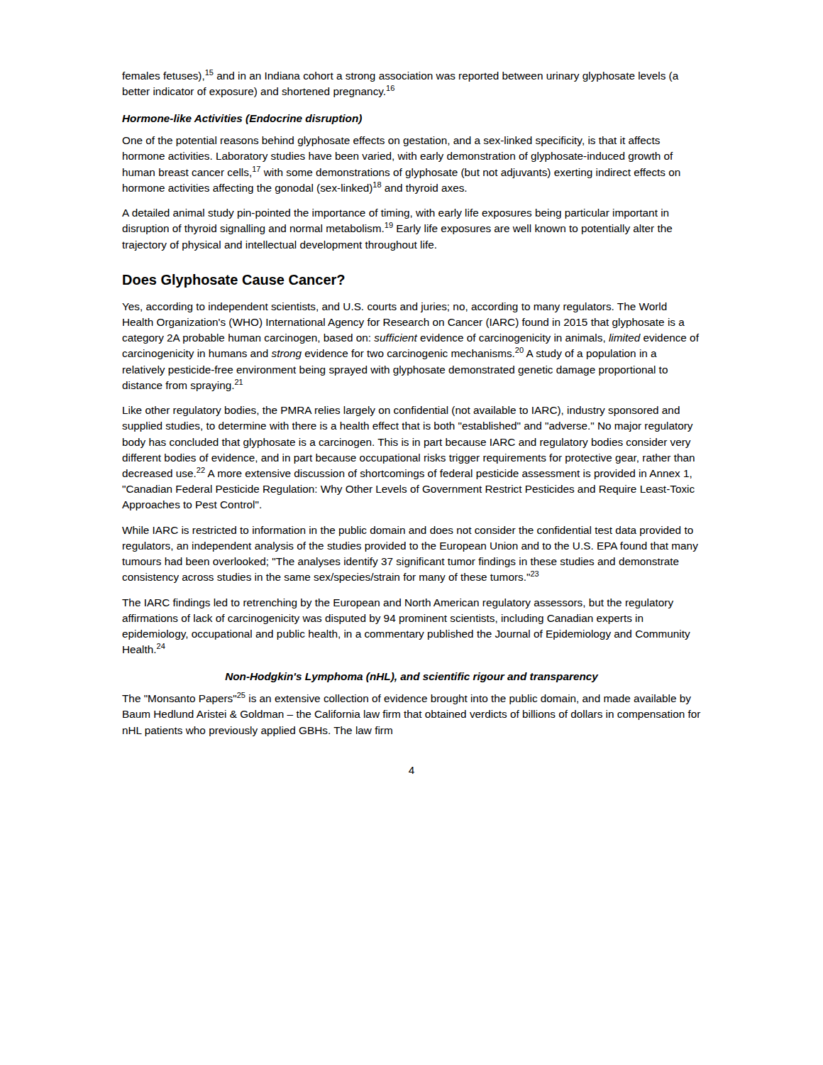females fetuses),15 and in an Indiana cohort a strong association was reported between urinary glyphosate levels (a better indicator of exposure) and shortened pregnancy.16
Hormone-like Activities (Endocrine disruption)
One of the potential reasons behind glyphosate effects on gestation, and a sex-linked specificity, is that it affects hormone activities. Laboratory studies have been varied, with early demonstration of glyphosate-induced growth of human breast cancer cells,17 with some demonstrations of glyphosate (but not adjuvants) exerting indirect effects on hormone activities affecting the gonodal (sex-linked)18 and thyroid axes.
A detailed animal study pin-pointed the importance of timing, with early life exposures being particular important in disruption of thyroid signalling and normal metabolism.19 Early life exposures are well known to potentially alter the trajectory of physical and intellectual development throughout life.
Does Glyphosate Cause Cancer?
Yes, according to independent scientists, and U.S. courts and juries; no, according to many regulators. The World Health Organization's (WHO) International Agency for Research on Cancer (IARC) found in 2015 that glyphosate is a category 2A probable human carcinogen, based on: sufficient evidence of carcinogenicity in animals, limited evidence of carcinogenicity in humans and strong evidence for two carcinogenic mechanisms.20 A study of a population in a relatively pesticide-free environment being sprayed with glyphosate demonstrated genetic damage proportional to distance from spraying.21
Like other regulatory bodies, the PMRA relies largely on confidential (not available to IARC), industry sponsored and supplied studies, to determine with there is a health effect that is both "established" and "adverse." No major regulatory body has concluded that glyphosate is a carcinogen. This is in part because IARC and regulatory bodies consider very different bodies of evidence, and in part because occupational risks trigger requirements for protective gear, rather than decreased use.22 A more extensive discussion of shortcomings of federal pesticide assessment is provided in Annex 1, "Canadian Federal Pesticide Regulation: Why Other Levels of Government Restrict Pesticides and Require Least-Toxic Approaches to Pest Control".
While IARC is restricted to information in the public domain and does not consider the confidential test data provided to regulators, an independent analysis of the studies provided to the European Union and to the U.S. EPA found that many tumours had been overlooked; "The analyses identify 37 significant tumor findings in these studies and demonstrate consistency across studies in the same sex/species/strain for many of these tumors."23
The IARC findings led to retrenching by the European and North American regulatory assessors, but the regulatory affirmations of lack of carcinogenicity was disputed by 94 prominent scientists, including Canadian experts in epidemiology, occupational and public health, in a commentary published the Journal of Epidemiology and Community Health.24
Non-Hodgkin's Lymphoma (nHL), and scientific rigour and transparency
The "Monsanto Papers"25 is an extensive collection of evidence brought into the public domain, and made available by Baum Hedlund Aristei & Goldman – the California law firm that obtained verdicts of billions of dollars in compensation for nHL patients who previously applied GBHs. The law firm
4